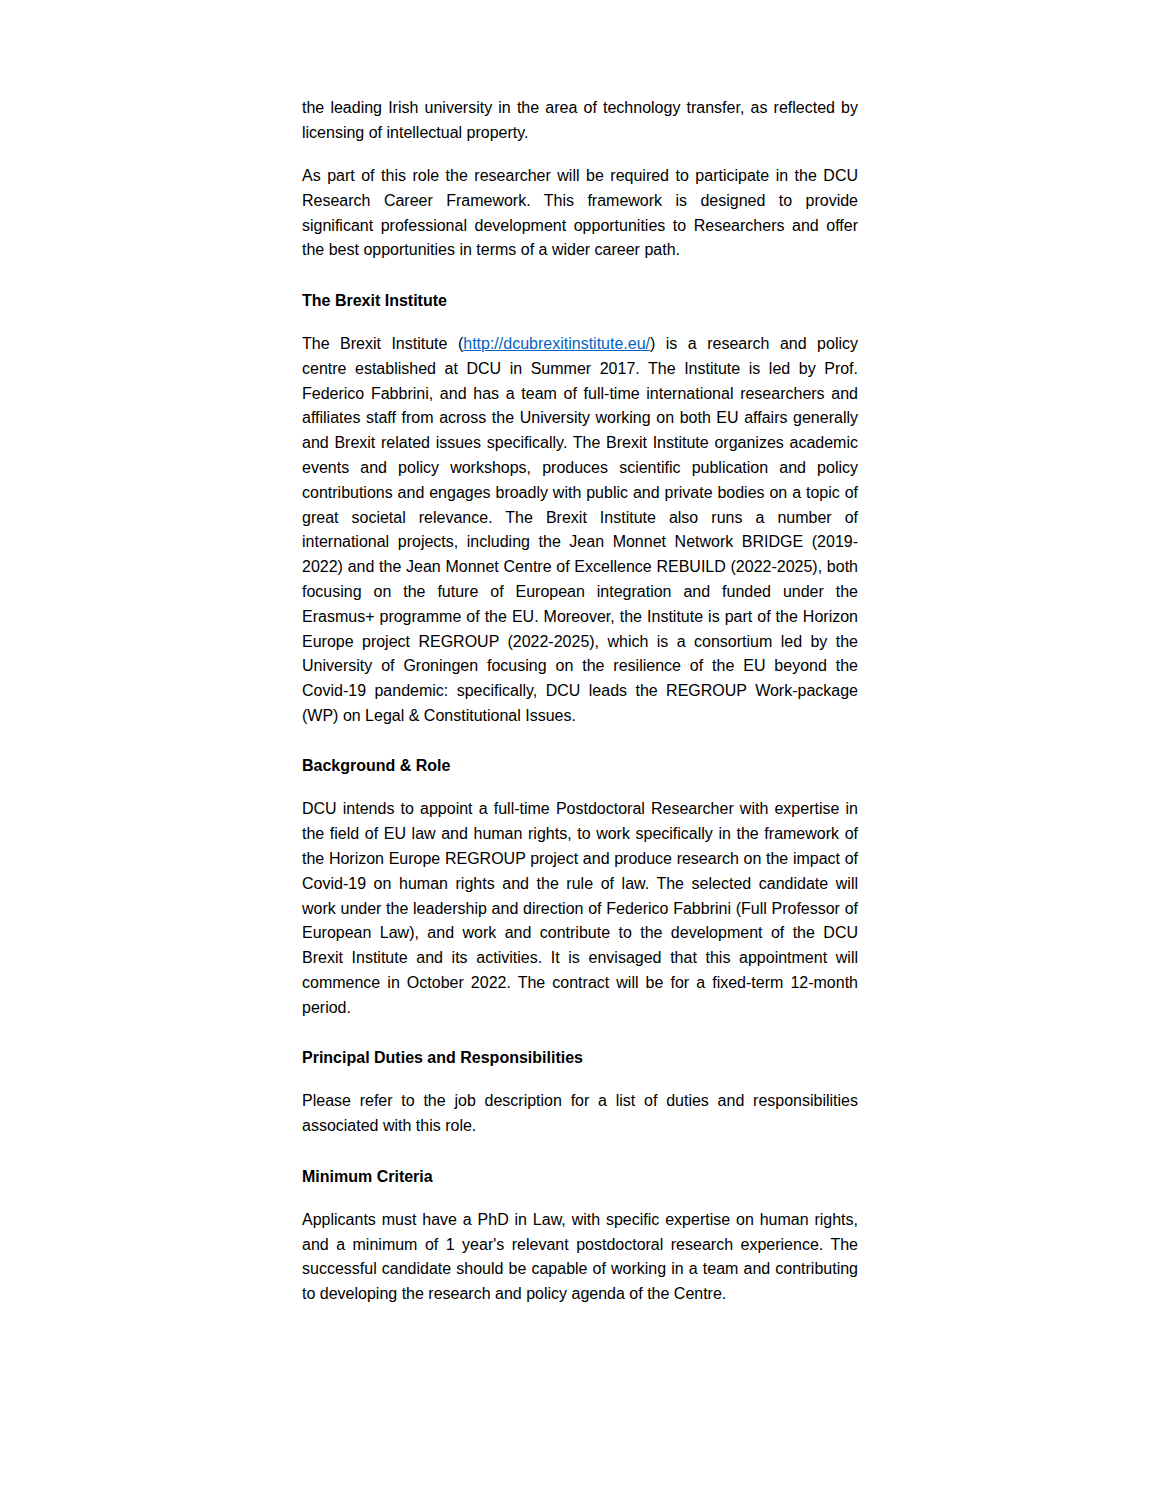the leading Irish university in the area of technology transfer, as reflected by licensing of intellectual property.
As part of this role the researcher will be required to participate in the DCU Research Career Framework. This framework is designed to provide significant professional development opportunities to Researchers and offer the best opportunities in terms of a wider career path.
The Brexit Institute
The Brexit Institute (http://dcubrexitinstitute.eu/) is a research and policy centre established at DCU in Summer 2017. The Institute is led by Prof. Federico Fabbrini, and has a team of full-time international researchers and affiliates staff from across the University working on both EU affairs generally and Brexit related issues specifically. The Brexit Institute organizes academic events and policy workshops, produces scientific publication and policy contributions and engages broadly with public and private bodies on a topic of great societal relevance. The Brexit Institute also runs a number of international projects, including the Jean Monnet Network BRIDGE (2019-2022) and the Jean Monnet Centre of Excellence REBUILD (2022-2025), both focusing on the future of European integration and funded under the Erasmus+ programme of the EU. Moreover, the Institute is part of the Horizon Europe project REGROUP (2022-2025), which is a consortium led by the University of Groningen focusing on the resilience of the EU beyond the Covid-19 pandemic: specifically, DCU leads the REGROUP Work-package (WP) on Legal & Constitutional Issues.
Background & Role
DCU intends to appoint a full-time Postdoctoral Researcher with expertise in the field of EU law and human rights, to work specifically in the framework of the Horizon Europe REGROUP project and produce research on the impact of Covid-19 on human rights and the rule of law. The selected candidate will work under the leadership and direction of Federico Fabbrini (Full Professor of European Law), and work and contribute to the development of the DCU Brexit Institute and its activities. It is envisaged that this appointment will commence in October 2022. The contract will be for a fixed-term 12-month period.
Principal Duties and Responsibilities
Please refer to the job description for a list of duties and responsibilities associated with this role.
Minimum Criteria
Applicants must have a PhD in Law, with specific expertise on human rights, and a minimum of 1 year's relevant postdoctoral research experience. The successful candidate should be capable of working in a team and contributing to developing the research and policy agenda of the Centre.